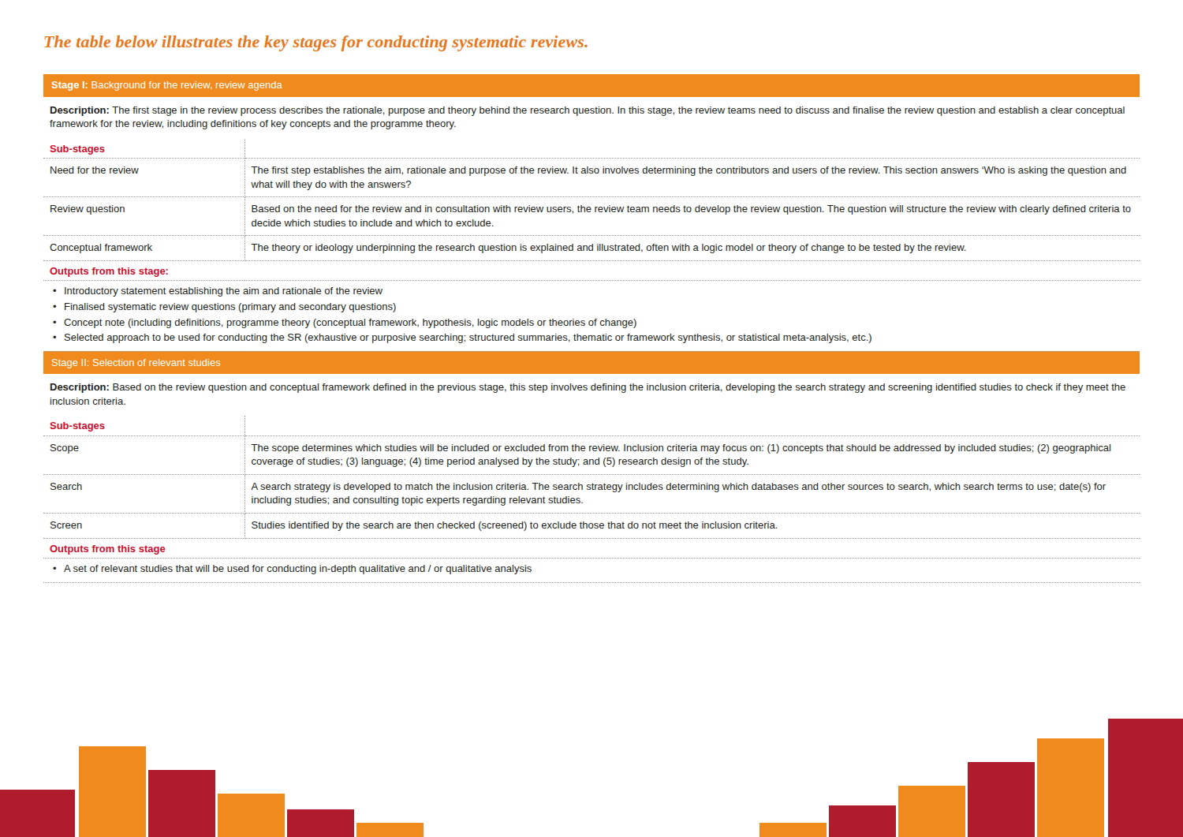The table below illustrates the key stages for conducting systematic reviews.
| Stage I: Background for the review, review agenda |
| Description: The first stage in the review process describes the rationale, purpose and theory behind the research question. In this stage, the review teams need to discuss and finalise the review question and establish a clear conceptual framework for the review, including definitions of key concepts and the programme theory. |
| Sub-stages | |
| Need for the review | The first step establishes the aim, rationale and purpose of the review. It also involves determining the contributors and users of the review. This section answers ‘Who is asking the question and what will they do with the answers? |
| Review question | Based on the need for the review and in consultation with review users, the review team needs to develop the review question. The question will structure the review with clearly defined criteria to decide which studies to include and which to exclude. |
| Conceptual framework | The theory or ideology underpinning the research question is explained and illustrated, often with a logic model or theory of change to be tested by the review. |
| Outputs from this stage: |
| Introductory statement establishing the aim and rationale of the review Finalised systematic review questions (primary and secondary questions) Concept note (including definitions, programme theory (conceptual framework, hypothesis, logic models or theories of change) Selected approach to be used for conducting the SR (exhaustive or purposive searching; structured summaries, thematic or framework synthesis, or statistical meta-analysis, etc.) |
| Stage II: Selection of relevant studies |
| Description: Based on the review question and conceptual framework defined in the previous stage, this step involves defining the inclusion criteria, developing the search strategy and screening identified studies to check if they meet the inclusion criteria. |
| Sub-stages | |
| Scope | The scope determines which studies will be included or excluded from the review. Inclusion criteria may focus on: (1) concepts that should be addressed by included studies; (2) geographical coverage of studies; (3) language; (4) time period analysed by the study; and (5) research design of the study. |
| Search | A search strategy is developed to match the inclusion criteria. The search strategy includes determining which databases and other sources to search, which search terms to use; date(s) for including studies; and consulting topic experts regarding relevant studies. |
| Screen | Studies identified by the search are then checked (screened) to exclude those that do not meet the inclusion criteria. |
| Outputs from this stage |
| A set of relevant studies that will be used for conducting in-depth qualitative and / or qualitative analysis |